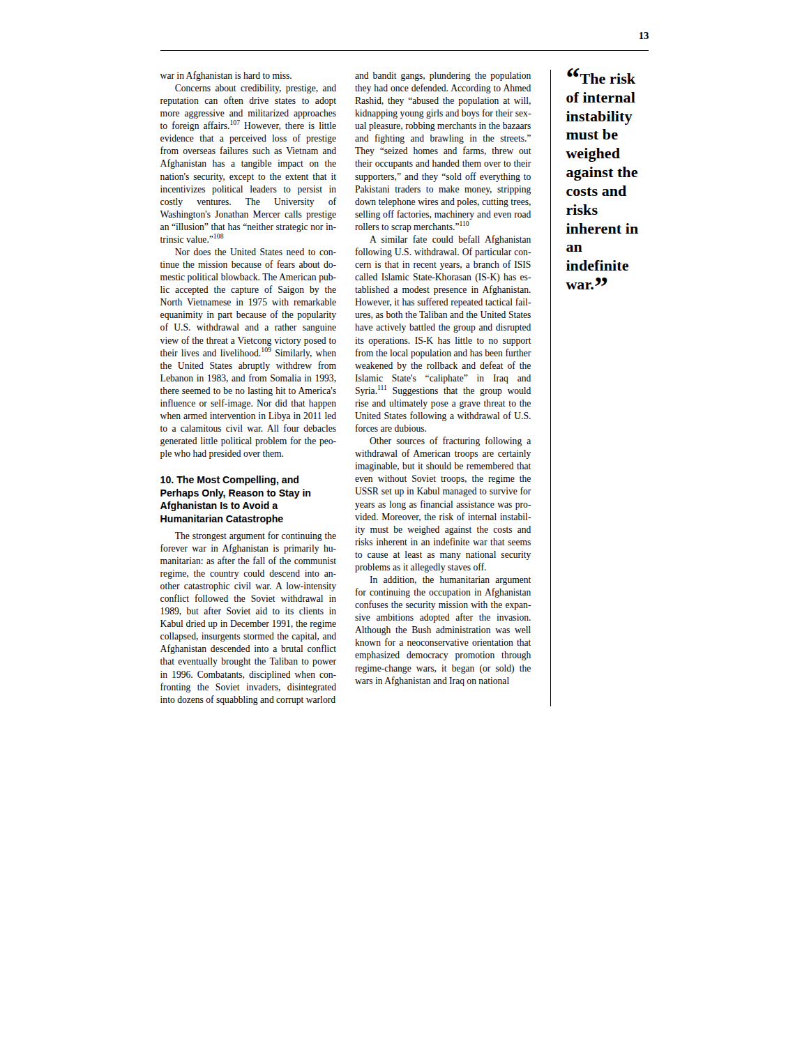13
war in Afghanistan is hard to miss.
Concerns about credibility, prestige, and reputation can often drive states to adopt more aggressive and militarized approaches to foreign affairs.107 However, there is little evidence that a perceived loss of prestige from overseas failures such as Vietnam and Afghanistan has a tangible impact on the nation's security, except to the extent that it incentivizes political leaders to persist in costly ventures. The University of Washington's Jonathan Mercer calls prestige an “illusion” that has “neither strategic nor intrinsic value.”108
Nor does the United States need to continue the mission because of fears about domestic political blowback. The American public accepted the capture of Saigon by the North Vietnamese in 1975 with remarkable equanimity in part because of the popularity of U.S. withdrawal and a rather sanguine view of the threat a Vietcong victory posed to their lives and livelihood.109 Similarly, when the United States abruptly withdrew from Lebanon in 1983, and from Somalia in 1993, there seemed to be no lasting hit to America's influence or self-image. Nor did that happen when armed intervention in Libya in 2011 led to a calamitous civil war. All four debacles generated little political problem for the people who had presided over them.
10. The Most Compelling, and Perhaps Only, Reason to Stay in Afghanistan Is to Avoid a Humanitarian Catastrophe
The strongest argument for continuing the forever war in Afghanistan is primarily humanitarian: as after the fall of the communist regime, the country could descend into another catastrophic civil war. A low-intensity conflict followed the Soviet withdrawal in 1989, but after Soviet aid to its clients in Kabul dried up in December 1991, the regime collapsed, insurgents stormed the capital, and Afghanistan descended into a brutal conflict that eventually brought the Taliban to power in 1996. Combatants, disciplined when confronting the Soviet invaders, disintegrated into dozens of squabbling and corrupt warlord
and bandit gangs, plundering the population they had once defended. According to Ahmed Rashid, they “abused the population at will, kidnapping young girls and boys for their sexual pleasure, robbing merchants in the bazaars and fighting and brawling in the streets.” They “seized homes and farms, threw out their occupants and handed them over to their supporters,” and they “sold off everything to Pakistani traders to make money, stripping down telephone wires and poles, cutting trees, selling off factories, machinery and even road rollers to scrap merchants.”110
A similar fate could befall Afghanistan following U.S. withdrawal. Of particular concern is that in recent years, a branch of ISIS called Islamic State-Khorasan (IS-K) has established a modest presence in Afghanistan. However, it has suffered repeated tactical failures, as both the Taliban and the United States have actively battled the group and disrupted its operations. IS-K has little to no support from the local population and has been further weakened by the rollback and defeat of the Islamic State's “caliphate” in Iraq and Syria.111 Suggestions that the group would rise and ultimately pose a grave threat to the United States following a withdrawal of U.S. forces are dubious.
Other sources of fracturing following a withdrawal of American troops are certainly imaginable, but it should be remembered that even without Soviet troops, the regime the USSR set up in Kabul managed to survive for years as long as financial assistance was provided. Moreover, the risk of internal instability must be weighed against the costs and risks inherent in an indefinite war that seems to cause at least as many national security problems as it allegedly staves off.
In addition, the humanitarian argument for continuing the occupation in Afghanistan confuses the security mission with the expansive ambitions adopted after the invasion. Although the Bush administration was well known for a neoconservative orientation that emphasized democracy promotion through regime-change wars, it began (or sold) the wars in Afghanistan and Iraq on national
“The risk of internal instability must be weighed against the costs and risks inherent in an indefinite war.”